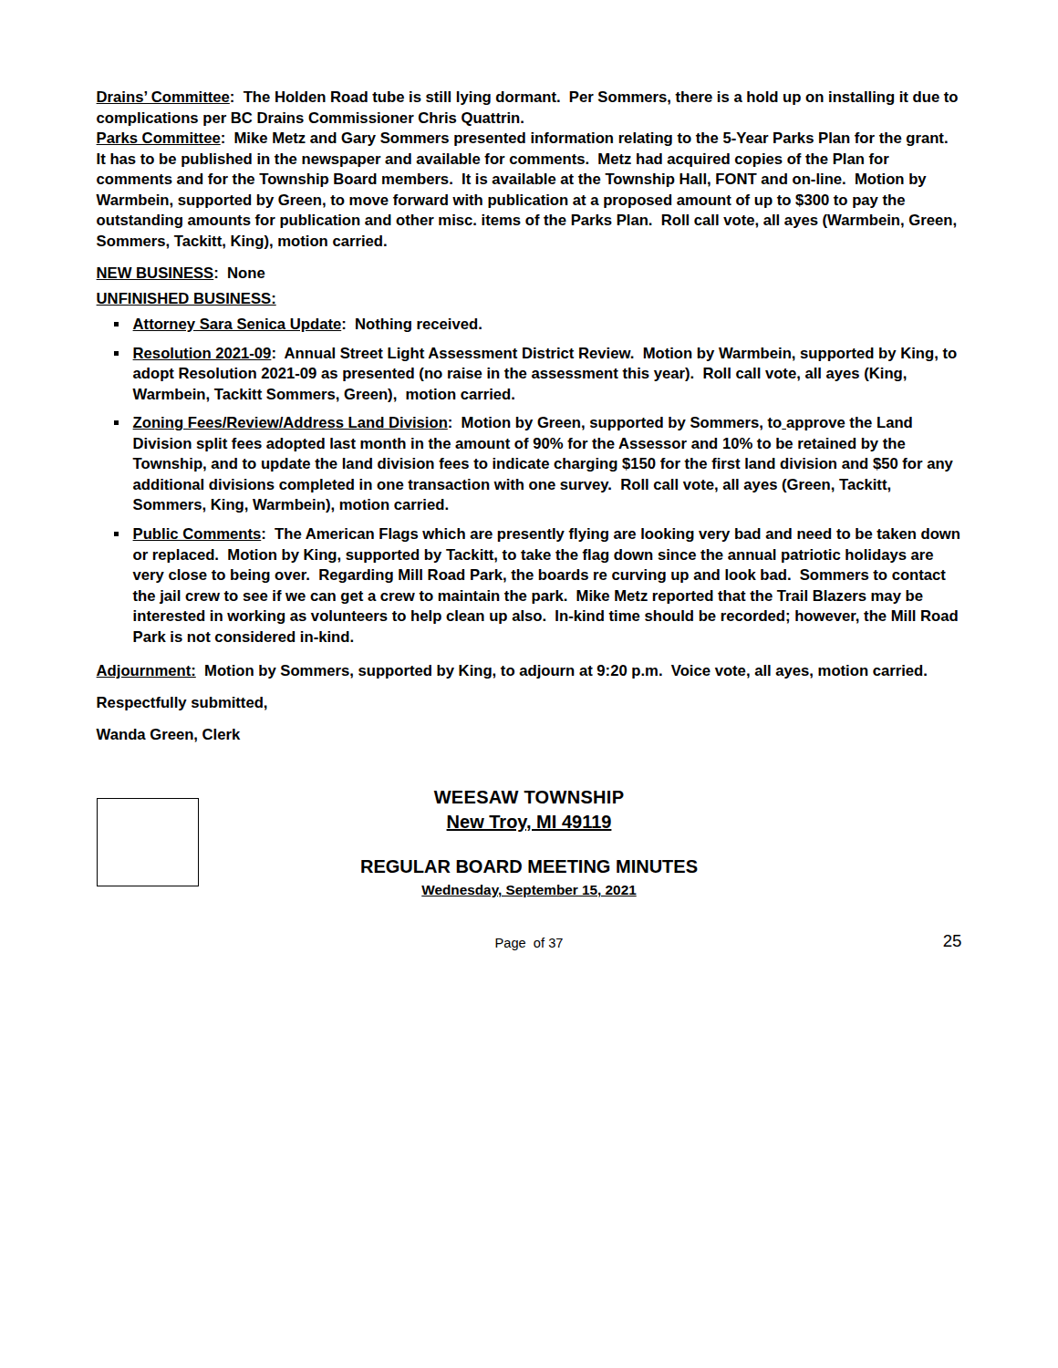Drains’ Committee: The Holden Road tube is still lying dormant. Per Sommers, there is a hold up on installing it due to complications per BC Drains Commissioner Chris Quattrin.
Parks Committee: Mike Metz and Gary Sommers presented information relating to the 5-Year Parks Plan for the grant. It has to be published in the newspaper and available for comments. Metz had acquired copies of the Plan for comments and for the Township Board members. It is available at the Township Hall, FONT and on-line. Motion by Warmbein, supported by Green, to move forward with publication at a proposed amount of up to $300 to pay the outstanding amounts for publication and other misc. items of the Parks Plan. Roll call vote, all ayes (Warmbein, Green, Sommers, Tackitt, King), motion carried.
NEW BUSINESS: None
UNFINISHED BUSINESS:
Attorney Sara Senica Update: Nothing received.
Resolution 2021-09: Annual Street Light Assessment District Review. Motion by Warmbein, supported by King, to adopt Resolution 2021-09 as presented (no raise in the assessment this year). Roll call vote, all ayes (King, Warmbein, Tackitt Sommers, Green), motion carried.
Zoning Fees/Review/Address Land Division: Motion by Green, supported by Sommers, to approve the Land Division split fees adopted last month in the amount of 90% for the Assessor and 10% to be retained by the Township, and to update the land division fees to indicate charging $150 for the first land division and $50 for any additional divisions completed in one transaction with one survey. Roll call vote, all ayes (Green, Tackitt, Sommers, King, Warmbein), motion carried.
Public Comments: The American Flags which are presently flying are looking very bad and need to be taken down or replaced. Motion by King, supported by Tackitt, to take the flag down since the annual patriotic holidays are very close to being over. Regarding Mill Road Park, the boards re curving up and look bad. Sommers to contact the jail crew to see if we can get a crew to maintain the park. Mike Metz reported that the Trail Blazers may be interested in working as volunteers to help clean up also. In-kind time should be recorded; however, the Mill Road Park is not considered in-kind.
Adjournment: Motion by Sommers, supported by King, to adjourn at 9:20 p.m. Voice vote, all ayes, motion carried.
Respectfully submitted,
Wanda Green, Clerk
| | WEESAW TOWNSHIP New Troy, MI 49119 REGULAR BOARD MEETING MINUTES Wednesday, September 15, 2021 | |
Page of 37 25